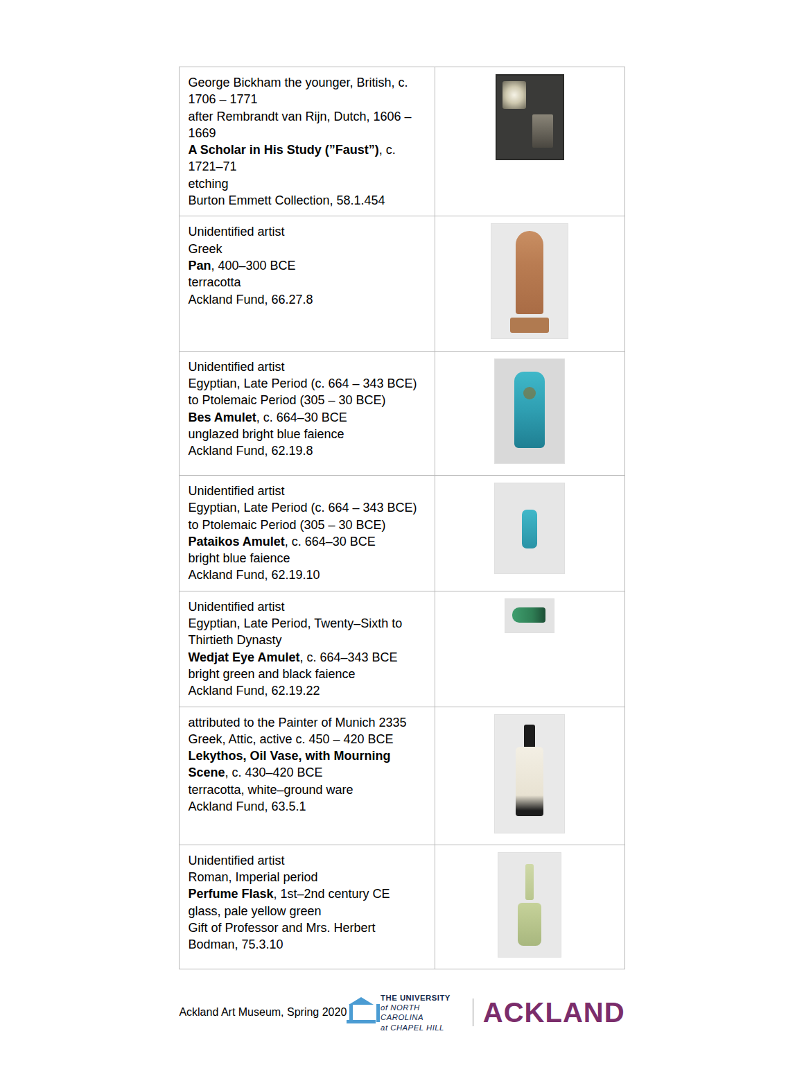| George Bickham the younger, British, c. 1706 – 1771 after Rembrandt van Rijn, Dutch, 1606 – 1669 A Scholar in His Study (”Faust”) , c. 1721–71 etching Burton Emmett Collection, 58.1.454 | |
| Unidentified artist Greek Pan , 400–300 BCE terracotta Ackland Fund, 66.27.8 | |
| Unidentified artist Egyptian, Late Period (c. 664 – 343 BCE) to Ptolemaic Period (305 – 30 BCE) Bes Amulet , c. 664–30 BCE unglazed bright blue faience Ackland Fund, 62.19.8 | |
| Unidentified artist Egyptian, Late Period (c. 664 – 343 BCE) to Ptolemaic Period (305 – 30 BCE) Pataikos Amulet , c. 664–30 BCE bright blue faience Ackland Fund, 62.19.10 | |
| Unidentified artist Egyptian, Late Period, Twenty–Sixth to Thirtieth Dynasty Wedjat Eye Amulet , c. 664–343 BCE bright green and black faience Ackland Fund, 62.19.22 | |
| attributed to the Painter of Munich 2335 Greek, Attic, active c. 450 – 420 BCE Lekythos, Oil Vase, with Mourning Scene , c. 430–420 BCE terracotta, white–ground ware Ackland Fund, 63.5.1 | |
| Unidentified artist Roman, Imperial period Perfume Flask , 1st–2nd century CE glass, pale yellow green Gift of Professor and Mrs. Herbert Bodman, 75.3.10 | |
Ackland Art Museum, Spring 2020
THE UNIVERSITY
of NORTH CAROLINA
at CHAPEL HILL
ACKLAND